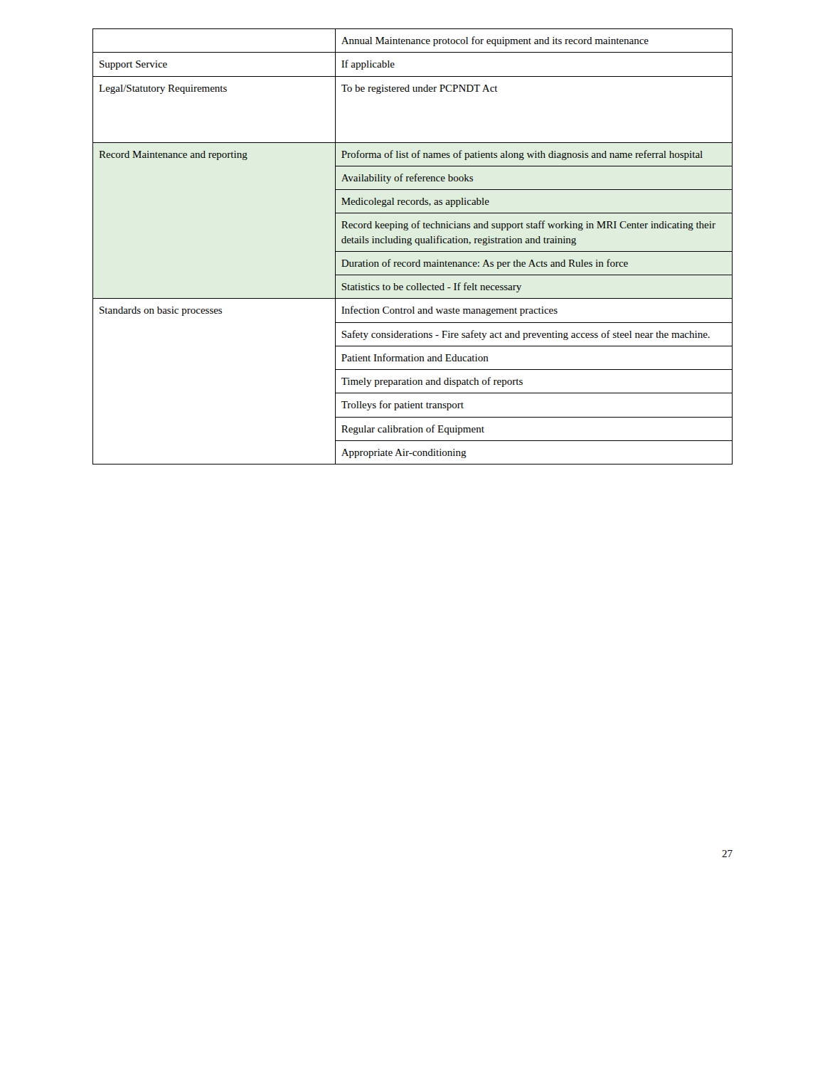| | Annual Maintenance protocol for equipment and its record maintenance |
| Support Service | If applicable |
| Legal/Statutory Requirements | To be registered under PCPNDT Act |
| Record Maintenance and reporting | Proforma of list of names of patients along with diagnosis and name referral hospital |
| Availability of reference books |
| Medicolegal records, as applicable |
| Record keeping of technicians and support staff working in MRI Center indicating their details including qualification, registration and training |
| Duration of record maintenance: As per the Acts and Rules in force |
| Statistics to be collected - If felt necessary |
| Standards on basic processes | Infection Control and waste management practices |
| Safety considerations - Fire safety act and preventing access of steel near the machine. |
| Patient Information and Education |
| Timely preparation and dispatch of reports |
| Trolleys for patient transport |
| Regular calibration of Equipment |
| Appropriate Air-conditioning |
27